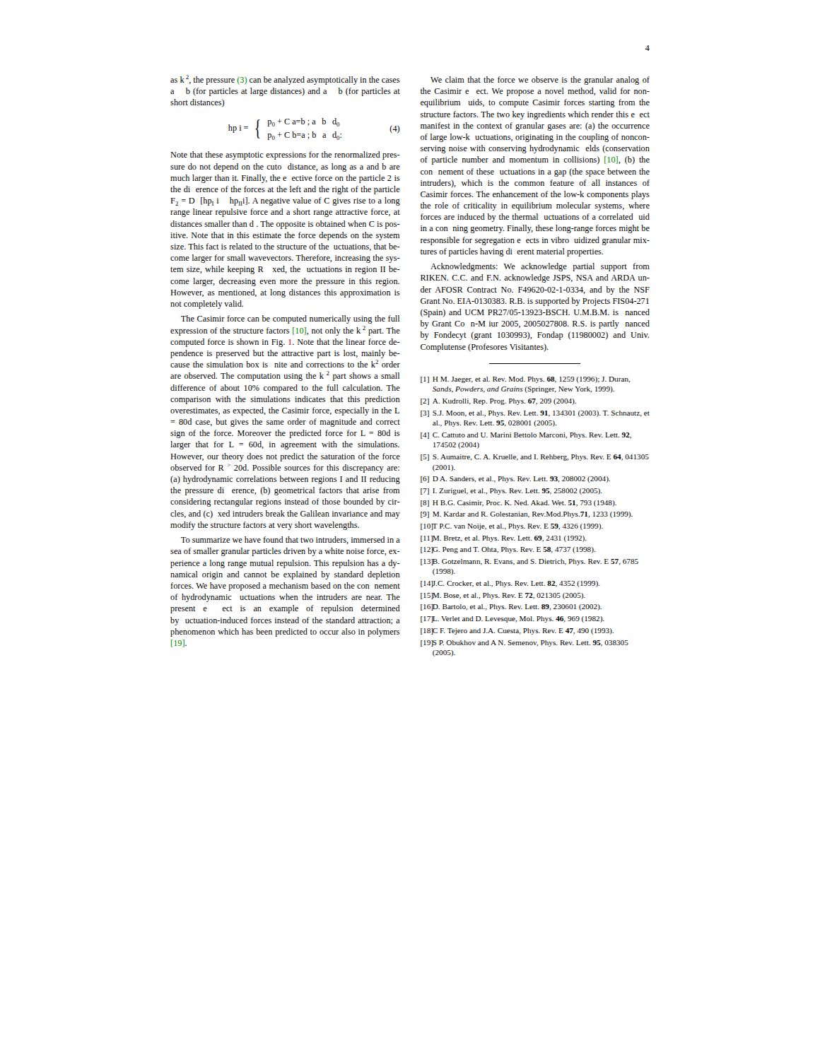4
as k 2, the pressure (3) can be analyzed asymptotically in the cases a b (for particles at large distances) and a b (for particles at short distances)
hp i = {
p0 + C a=b ; a b d0
p0 + C b=a ; b a d0:
(4)
Note that these asymptotic expressions for the renormalized pressure do not depend on the cuto distance, as long as a and b are much larger than it. Finally, the e ective force on the particle 2 is the di erence of the forces at the left and the right of the particle F2 = D [hpI i hpIIi]. A negative value of C gives rise to a long range linear repulsive force and a short range attractive force, at distances smaller than d . The opposite is obtained when C is positive. Note that in this estimate the force depends on the system size. This fact is related to the structure of the uctuations, that become larger for small wavevectors. Therefore, increasing the system size, while keeping R xed, the uctuations in region II become larger, decreasing even more the pressure in this region. However, as mentioned, at long distances this approximation is not completely valid.
The Casimir force can be computed numerically using the full expression of the structure factors [10], not only the k 2 part. The computed force is shown in Fig. 1. Note that the linear force dependence is preserved but the attractive part is lost, mainly because the simulation box is nite and corrections to the k2 order are observed. The computation using the k 2 part shows a small difference of about 10% compared to the full calculation. The comparison with the simulations indicates that this prediction overestimates, as expected, the Casimir force, especially in the L = 80d case, but gives the same order of magnitude and correct sign of the force. Moreover the predicted force for L = 80d is larger that for L = 60d, in agreement with the simulations. However, our theory does not predict the saturation of the force observed for R > 20d. Possible sources for this discrepancy are: (a) hydrodynamic correlations between regions I and II reducing the pressure di erence, (b) geometrical factors that arise from considering rectangular regions instead of those bounded by circles, and (c) xed intruders break the Galilean invariance and may modify the structure factors at very short wavelengths.
To summarize we have found that two intruders, immersed in a sea of smaller granular particles driven by a white noise force, experience a long range mutual repulsion. This repulsion has a dynamical origin and cannot be explained by standard depletion forces. We have proposed a mechanism based on the con nement of hydrodynamic uctuations when the intruders are near. The present e ect is an example of repulsion determined by uctuation-induced forces instead of the standard attraction; a phenomenon which has been predicted to occur also in polymers [19].
We claim that the force we observe is the granular analog of the Casimir e ect. We propose a novel method, valid for non-equilibrium uids, to compute Casimir forces starting from the structure factors. The two key ingredients which render this e ect manifest in the context of granular gases are: (a) the occurrence of large low-k uctuations, originating in the coupling of nonconserving noise with conserving hydrodynamic elds (conservation of particle number and momentum in collisions) [10], (b) the con nement of these uctuations in a gap (the space between the intruders), which is the common feature of all instances of Casimir forces. The enhancement of the low-k components plays the role of criticality in equilibrium molecular systems, where forces are induced by the thermal uctuations of a correlated uid in a con ning geometry. Finally, these long-range forces might be responsible for segregation e ects in vibro uidized granular mixtures of particles having di erent material properties.
Acknowledgments: We acknowledge partial support from RIKEN. C.C. and F.N. acknowledge JSPS, NSA and ARDA under AFOSR Contract No. F49620-02-1-0334, and by the NSF Grant No. EIA-0130383. R.B. is supported by Projects FIS04-271 (Spain) and UCM PR27/05-13923-BSCH. U.M.B.M. is nanced by Grant Co n-M iur 2005, 2005027808. R.S. is partly nanced by Fondecyt (grant 1030993), Fondap (11980002) and Univ. Complutense (Profesores Visitantes).
[1] H M. Jaeger, et al. Rev. Mod. Phys. 68, 1259 (1996); J. Duran, Sands, Powders, and Grains (Springer, New York, 1999).
[2] A. Kudrolli, Rep. Prog. Phys. 67, 209 (2004).
[3] S.J. Moon, et al., Phys. Rev. Lett. 91, 134301 (2003). T. Schnautz, et al., Phys. Rev. Lett. 95, 028001 (2005).
[4] C. Cattuto and U. Marini Bettolo Marconi, Phys. Rev. Lett. 92, 174502 (2004)
[5] S. Aumaitre, C. A. Kruelle, and I. Rehberg, Phys. Rev. E 64, 041305 (2001).
[6] D A. Sanders, et al., Phys. Rev. Lett. 93, 208002 (2004).
[7] I. Zuriguel, et al., Phys. Rev. Lett. 95, 258002 (2005).
[8] H B.G. Casimir, Proc. K. Ned. Akad. Wet. 51, 793 (1948).
[9] M. Kardar and R. Golestanian, Rev.Mod.Phys.71, 1233 (1999).
[10] T P.C. van Noije, et al., Phys. Rev. E 59, 4326 (1999).
[11] M. Bretz, et al. Phys. Rev. Lett. 69, 2431 (1992).
[12] G. Peng and T. Ohta, Phys. Rev. E 58, 4737 (1998).
[13] B. Gotzelmann, R. Evans, and S. Dietrich, Phys. Rev. E 57, 6785 (1998).
[14] J.C. Crocker, et al., Phys. Rev. Lett. 82, 4352 (1999).
[15] M. Bose, et al., Phys. Rev. E 72, 021305 (2005).
[16] D. Bartolo, et al., Phys. Rev. Lett. 89, 230601 (2002).
[17] L. Verlet and D. Levesque, Mol. Phys. 46, 969 (1982).
[18] C F. Tejero and J.A. Cuesta, Phys. Rev. E 47, 490 (1993).
[19] S P. Obukhov and A N. Semenov, Phys. Rev. Lett. 95, 038305 (2005).